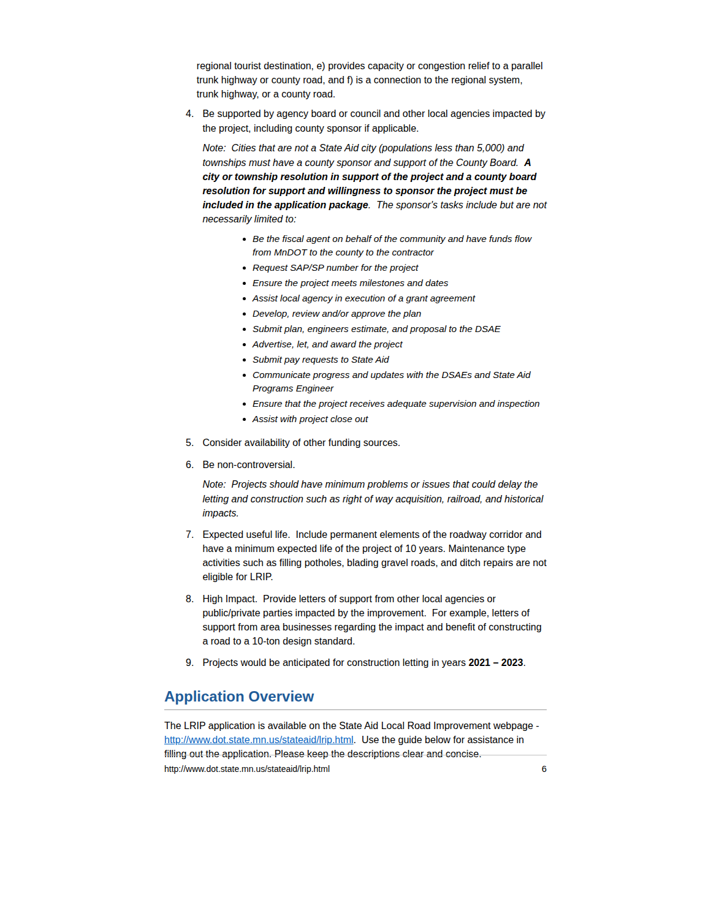regional tourist destination, e) provides capacity or congestion relief to a parallel trunk highway or county road, and f) is a connection to the regional system, trunk highway, or a county road.
Be supported by agency board or council and other local agencies impacted by the project, including county sponsor if applicable.
Note: Cities that are not a State Aid city (populations less than 5,000) and townships must have a county sponsor and support of the County Board. A city or township resolution in support of the project and a county board resolution for support and willingness to sponsor the project must be included in the application package. The sponsor's tasks include but are not necessarily limited to:
Be the fiscal agent on behalf of the community and have funds flow from MnDOT to the county to the contractor
Request SAP/SP number for the project
Ensure the project meets milestones and dates
Assist local agency in execution of a grant agreement
Develop, review and/or approve the plan
Submit plan, engineers estimate, and proposal to the DSAE
Advertise, let, and award the project
Submit pay requests to State Aid
Communicate progress and updates with the DSAEs and State Aid Programs Engineer
Ensure that the project receives adequate supervision and inspection
Assist with project close out
Consider availability of other funding sources.
Be non-controversial.
Note: Projects should have minimum problems or issues that could delay the letting and construction such as right of way acquisition, railroad, and historical impacts.
Expected useful life. Include permanent elements of the roadway corridor and have a minimum expected life of the project of 10 years. Maintenance type activities such as filling potholes, blading gravel roads, and ditch repairs are not eligible for LRIP.
High Impact. Provide letters of support from other local agencies or public/private parties impacted by the improvement. For example, letters of support from area businesses regarding the impact and benefit of constructing a road to a 10-ton design standard.
Projects would be anticipated for construction letting in years 2021 – 2023.
Application Overview
The LRIP application is available on the State Aid Local Road Improvement webpage -
http://www.dot.state.mn.us/stateaid/lrip.html. Use the guide below for assistance in filling out the application. Please keep the descriptions clear and concise.
http://www.dot.state.mn.us/stateaid/lrip.html 6